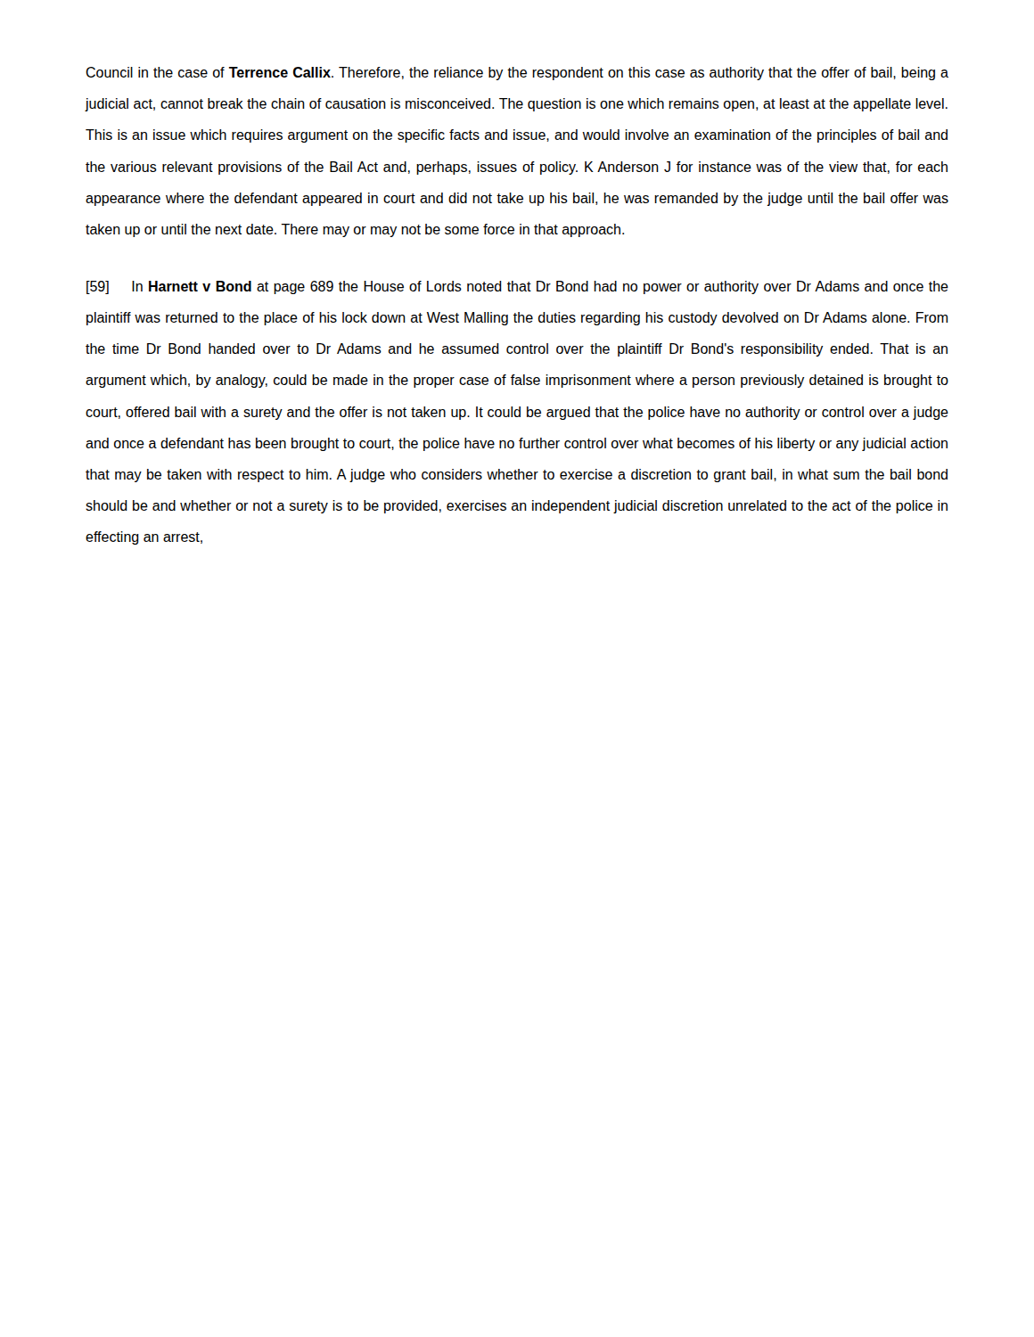Council in the case of Terrence Callix. Therefore, the reliance by the respondent on this case as authority that the offer of bail, being a judicial act, cannot break the chain of causation is misconceived. The question is one which remains open, at least at the appellate level. This is an issue which requires argument on the specific facts and issue, and would involve an examination of the principles of bail and the various relevant provisions of the Bail Act and, perhaps, issues of policy. K Anderson J for instance was of the view that, for each appearance where the defendant appeared in court and did not take up his bail, he was remanded by the judge until the bail offer was taken up or until the next date. There may or may not be some force in that approach.
[59] In Harnett v Bond at page 689 the House of Lords noted that Dr Bond had no power or authority over Dr Adams and once the plaintiff was returned to the place of his lock down at West Malling the duties regarding his custody devolved on Dr Adams alone. From the time Dr Bond handed over to Dr Adams and he assumed control over the plaintiff Dr Bond's responsibility ended. That is an argument which, by analogy, could be made in the proper case of false imprisonment where a person previously detained is brought to court, offered bail with a surety and the offer is not taken up. It could be argued that the police have no authority or control over a judge and once a defendant has been brought to court, the police have no further control over what becomes of his liberty or any judicial action that may be taken with respect to him. A judge who considers whether to exercise a discretion to grant bail, in what sum the bail bond should be and whether or not a surety is to be provided, exercises an independent judicial discretion unrelated to the act of the police in effecting an arrest,